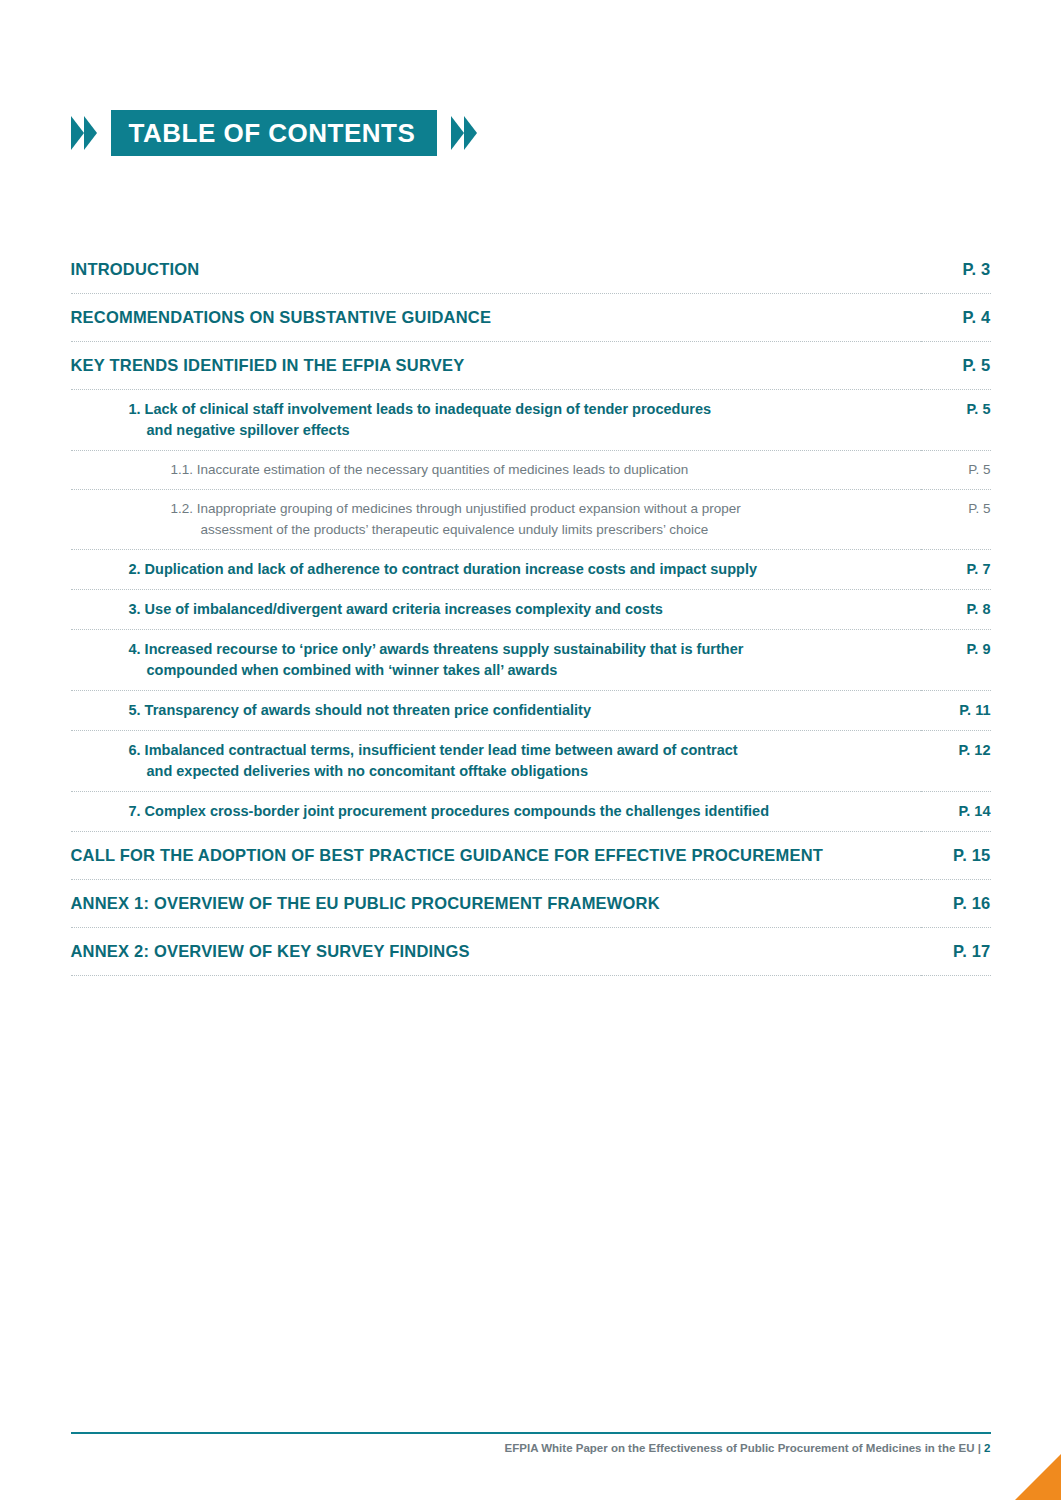TABLE OF CONTENTS
| INTRODUCTION | P. 3 |
| RECOMMENDATIONS ON SUBSTANTIVE GUIDANCE | P. 4 |
| KEY TRENDS IDENTIFIED IN THE EFPIA SURVEY | P. 5 |
| 1. Lack of clinical staff involvement leads to inadequate design of tender procedures and negative spillover effects | P. 5 |
| 1.1. Inaccurate estimation of the necessary quantities of medicines leads to duplication | P. 5 |
| 1.2. Inappropriate grouping of medicines through unjustified product expansion without a proper assessment of the products’ therapeutic equivalence unduly limits prescribers’ choice | P. 5 |
| 2. Duplication and lack of adherence to contract duration increase costs and impact supply | P. 7 |
| 3. Use of imbalanced/divergent award criteria increases complexity and costs | P. 8 |
| 4. Increased recourse to ‘price only’ awards threatens supply sustainability that is further compounded when combined with ‘winner takes all’ awards | P. 9 |
| 5. Transparency of awards should not threaten price confidentiality | P. 11 |
| 6. Imbalanced contractual terms, insufficient tender lead time between award of contract and expected deliveries with no concomitant offtake obligations | P. 12 |
| 7. Complex cross-border joint procurement procedures compounds the challenges identified | P. 14 |
| CALL FOR THE ADOPTION OF BEST PRACTICE GUIDANCE FOR EFFECTIVE PROCUREMENT | P. 15 |
| ANNEX 1: OVERVIEW OF THE EU PUBLIC PROCUREMENT FRAMEWORK | P. 16 |
| ANNEX 2: OVERVIEW OF KEY SURVEY FINDINGS | P. 17 |
EFPIA White Paper on the Effectiveness of Public Procurement of Medicines in the EU | 2